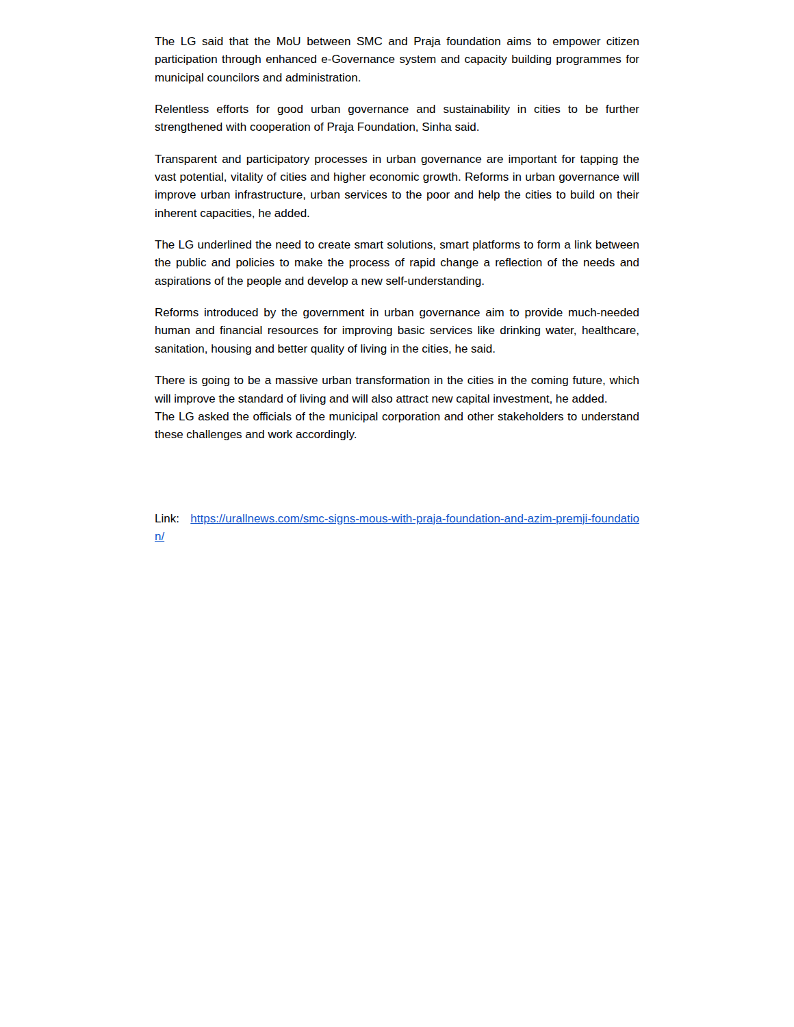The LG said that the MoU between SMC and Praja foundation aims to empower citizen participation through enhanced e-Governance system and capacity building programmes for municipal councilors and administration.
Relentless efforts for good urban governance and sustainability in cities to be further strengthened with cooperation of Praja Foundation, Sinha said.
Transparent and participatory processes in urban governance are important for tapping the vast potential, vitality of cities and higher economic growth. Reforms in urban governance will improve urban infrastructure, urban services to the poor and help the cities to build on their inherent capacities, he added.
The LG underlined the need to create smart solutions, smart platforms to form a link between the public and policies to make the process of rapid change a reflection of the needs and aspirations of the people and develop a new self-understanding.
Reforms introduced by the government in urban governance aim to provide much-needed human and financial resources for improving basic services like drinking water, healthcare, sanitation, housing and better quality of living in the cities, he said.
There is going to be a massive urban transformation in the cities in the coming future, which will improve the standard of living and will also attract new capital investment, he added.
The LG asked the officials of the municipal corporation and other stakeholders to understand these challenges and work accordingly.
Link: https://urallnews.com/smc-signs-mous-with-praja-foundation-and-azim-premji-foundation/